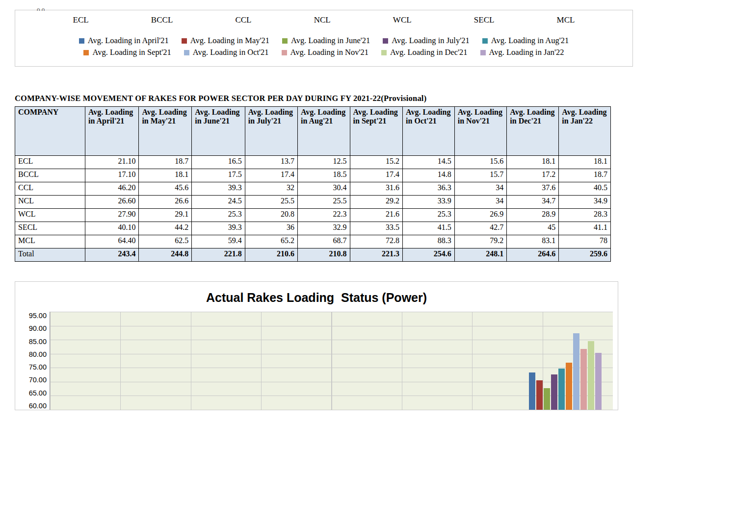ECL BCCL CCL NCL WCL SECL MCL
Avg. Loading in April'21 Avg. Loading in May'21 Avg. Loading in June'21 Avg. Loading in July'21 Avg. Loading in Aug'21 Avg. Loading in Sept'21 Avg. Loading in Oct'21 Avg. Loading in Nov'21 Avg. Loading in Dec'21 Avg. Loading in Jan'22
COMPANY-WISE MOVEMENT OF RAKES FOR POWER SECTOR PER DAY DURING FY 2021-22(Provisional)
| COMPANY | Avg. Loading in April'21 | Avg. Loading in May'21 | Avg. Loading in June'21 | Avg. Loading in July'21 | Avg. Loading in Aug'21 | Avg. Loading in Sept'21 | Avg. Loading in Oct'21 | Avg. Loading in Nov'21 | Avg. Loading in Dec'21 | Avg. Loading in Jan'22 |
| --- | --- | --- | --- | --- | --- | --- | --- | --- | --- | --- |
| ECL | 21.10 | 18.7 | 16.5 | 13.7 | 12.5 | 15.2 | 14.5 | 15.6 | 18.1 | 18.1 |
| BCCL | 17.10 | 18.1 | 17.5 | 17.4 | 18.5 | 17.4 | 14.8 | 15.7 | 17.2 | 18.7 |
| CCL | 46.20 | 45.6 | 39.3 | 32 | 30.4 | 31.6 | 36.3 | 34 | 37.6 | 40.5 |
| NCL | 26.60 | 26.6 | 24.5 | 25.5 | 25.5 | 29.2 | 33.9 | 34 | 34.7 | 34.9 |
| WCL | 27.90 | 29.1 | 25.3 | 20.8 | 22.3 | 21.6 | 25.3 | 26.9 | 28.9 | 28.3 |
| SECL | 40.10 | 44.2 | 39.3 | 36 | 32.9 | 33.5 | 41.5 | 42.7 | 45 | 41.1 |
| MCL | 64.40 | 62.5 | 59.4 | 65.2 | 68.7 | 72.8 | 88.3 | 79.2 | 83.1 | 78 |
| Total | 243.4 | 244.8 | 221.8 | 210.6 | 210.8 | 221.3 | 254.6 | 248.1 | 264.6 | 259.6 |
Actual Rakes Loading Status (Power)
95.00 90.00 85.00 80.00 75.00 70.00 65.00 60.00